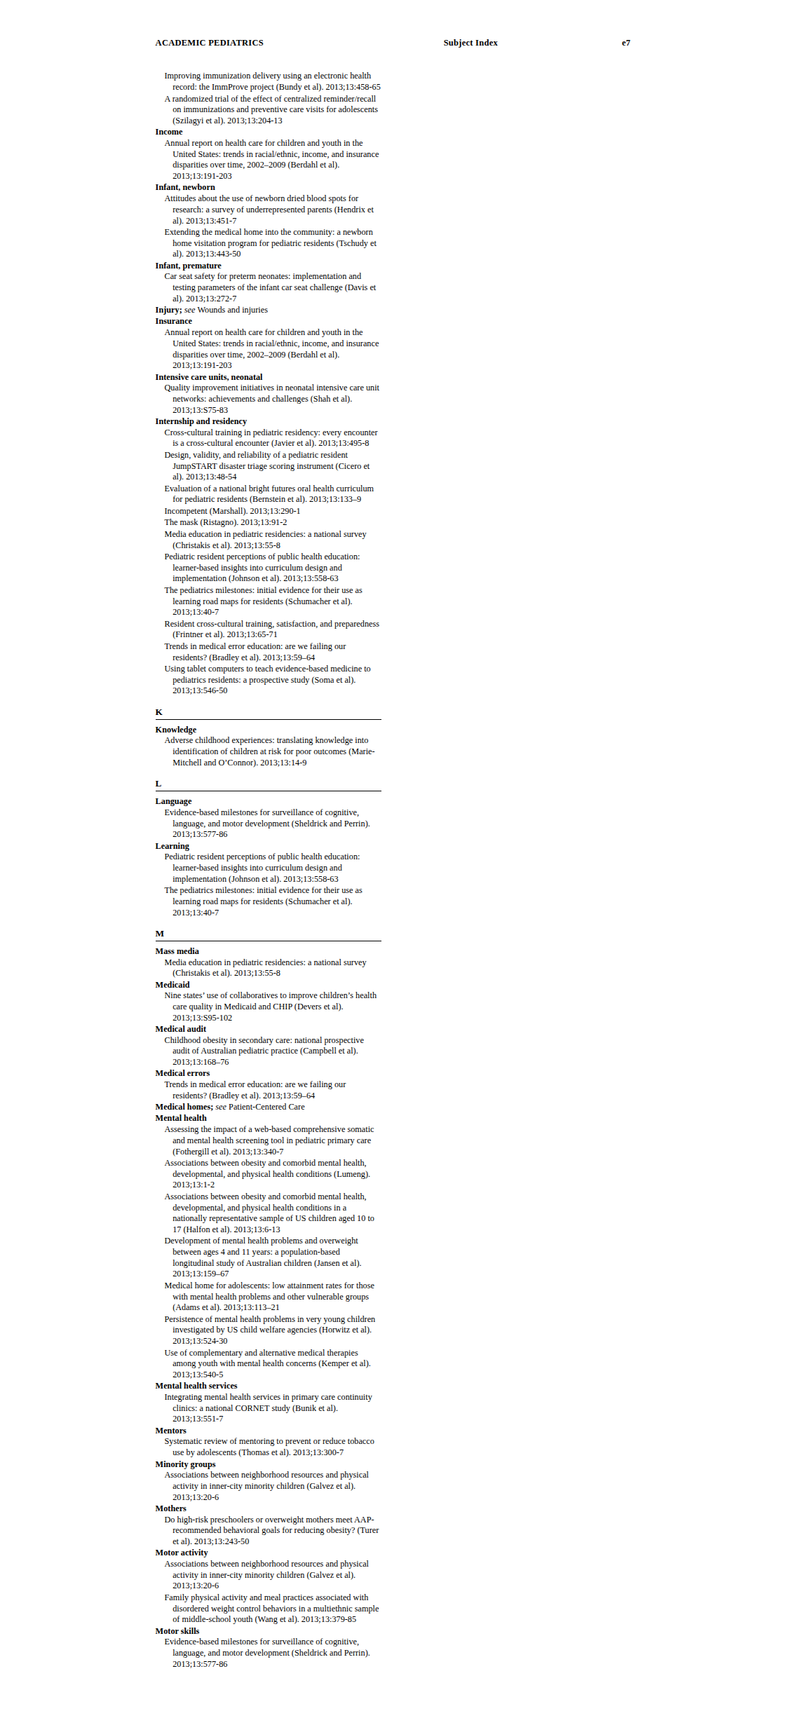Academic Pediatrics Subject Index e7
Improving immunization delivery using an electronic health record: the ImmProve project (Bundy et al). 2013;13:458-65
A randomized trial of the effect of centralized reminder/recall on immunizations and preventive care visits for adolescents (Szilagyi et al). 2013;13:204-13
Income
Annual report on health care for children and youth in the United States: trends in racial/ethnic, income, and insurance disparities over time, 2002–2009 (Berdahl et al). 2013;13:191-203
Infant, newborn
Attitudes about the use of newborn dried blood spots for research: a survey of underrepresented parents (Hendrix et al). 2013;13:451-7
Extending the medical home into the community: a newborn home visitation program for pediatric residents (Tschudy et al). 2013;13:443-50
Infant, premature
Car seat safety for preterm neonates: implementation and testing parameters of the infant car seat challenge (Davis et al). 2013;13:272-7
Injury; see Wounds and injuries
Insurance
Annual report on health care for children and youth in the United States: trends in racial/ethnic, income, and insurance disparities over time, 2002–2009 (Berdahl et al). 2013;13:191-203
Intensive care units, neonatal
Quality improvement initiatives in neonatal intensive care unit networks: achievements and challenges (Shah et al). 2013;13:S75-83
Internship and residency
Cross-cultural training in pediatric residency: every encounter is a cross-cultural encounter (Javier et al). 2013;13:495-8
Design, validity, and reliability of a pediatric resident JumpSTART disaster triage scoring instrument (Cicero et al). 2013;13:48-54
Evaluation of a national bright futures oral health curriculum for pediatric residents (Bernstein et al). 2013;13:133–9
Incompetent (Marshall). 2013;13:290-1
The mask (Ristagno). 2013;13:91-2
Media education in pediatric residencies: a national survey (Christakis et al). 2013;13:55-8
Pediatric resident perceptions of public health education: learner-based insights into curriculum design and implementation (Johnson et al). 2013;13:558-63
The pediatrics milestones: initial evidence for their use as learning road maps for residents (Schumacher et al). 2013;13:40-7
Resident cross-cultural training, satisfaction, and preparedness (Frintner et al). 2013;13:65-71
Trends in medical error education: are we failing our residents? (Bradley et al). 2013;13:59–64
Using tablet computers to teach evidence-based medicine to pediatrics residents: a prospective study (Soma et al). 2013;13:546-50
K
Knowledge
Adverse childhood experiences: translating knowledge into identification of children at risk for poor outcomes (Marie-Mitchell and O’Connor). 2013;13:14-9
L
Language
Evidence-based milestones for surveillance of cognitive, language, and motor development (Sheldrick and Perrin). 2013;13:577-86
Learning
Pediatric resident perceptions of public health education: learner-based insights into curriculum design and implementation (Johnson et al). 2013;13:558-63
The pediatrics milestones: initial evidence for their use as learning road maps for residents (Schumacher et al). 2013;13:40-7
M
Mass media
Media education in pediatric residencies: a national survey (Christakis et al). 2013;13:55-8
Medicaid
Nine states’ use of collaboratives to improve children’s health care quality in Medicaid and CHIP (Devers et al). 2013;13:S95-102
Medical audit
Childhood obesity in secondary care: national prospective audit of Australian pediatric practice (Campbell et al). 2013;13:168–76
Medical errors
Trends in medical error education: are we failing our residents? (Bradley et al). 2013;13:59–64
Medical homes; see Patient-Centered Care
Mental health
Assessing the impact of a web-based comprehensive somatic and mental health screening tool in pediatric primary care (Fothergill et al). 2013;13:340-7
Associations between obesity and comorbid mental health, developmental, and physical health conditions (Lumeng). 2013;13:1-2
Associations between obesity and comorbid mental health, developmental, and physical health conditions in a nationally representative sample of US children aged 10 to 17 (Halfon et al). 2013;13:6-13
Development of mental health problems and overweight between ages 4 and 11 years: a population-based longitudinal study of Australian children (Jansen et al). 2013;13:159–67
Medical home for adolescents: low attainment rates for those with mental health problems and other vulnerable groups (Adams et al). 2013;13:113–21
Persistence of mental health problems in very young children investigated by US child welfare agencies (Horwitz et al). 2013;13:524-30
Use of complementary and alternative medical therapies among youth with mental health concerns (Kemper et al). 2013;13:540-5
Mental health services
Integrating mental health services in primary care continuity clinics: a national CORNET study (Bunik et al). 2013;13:551-7
Mentors
Systematic review of mentoring to prevent or reduce tobacco use by adolescents (Thomas et al). 2013;13:300-7
Minority groups
Associations between neighborhood resources and physical activity in inner-city minority children (Galvez et al). 2013;13:20-6
Mothers
Do high-risk preschoolers or overweight mothers meet AAP-recommended behavioral goals for reducing obesity? (Turer et al). 2013;13:243-50
Motor activity
Associations between neighborhood resources and physical activity in inner-city minority children (Galvez et al). 2013;13:20-6
Family physical activity and meal practices associated with disordered weight control behaviors in a multiethnic sample of middle-school youth (Wang et al). 2013;13:379-85
Motor skills
Evidence-based milestones for surveillance of cognitive, language, and motor development (Sheldrick and Perrin). 2013;13:577-86